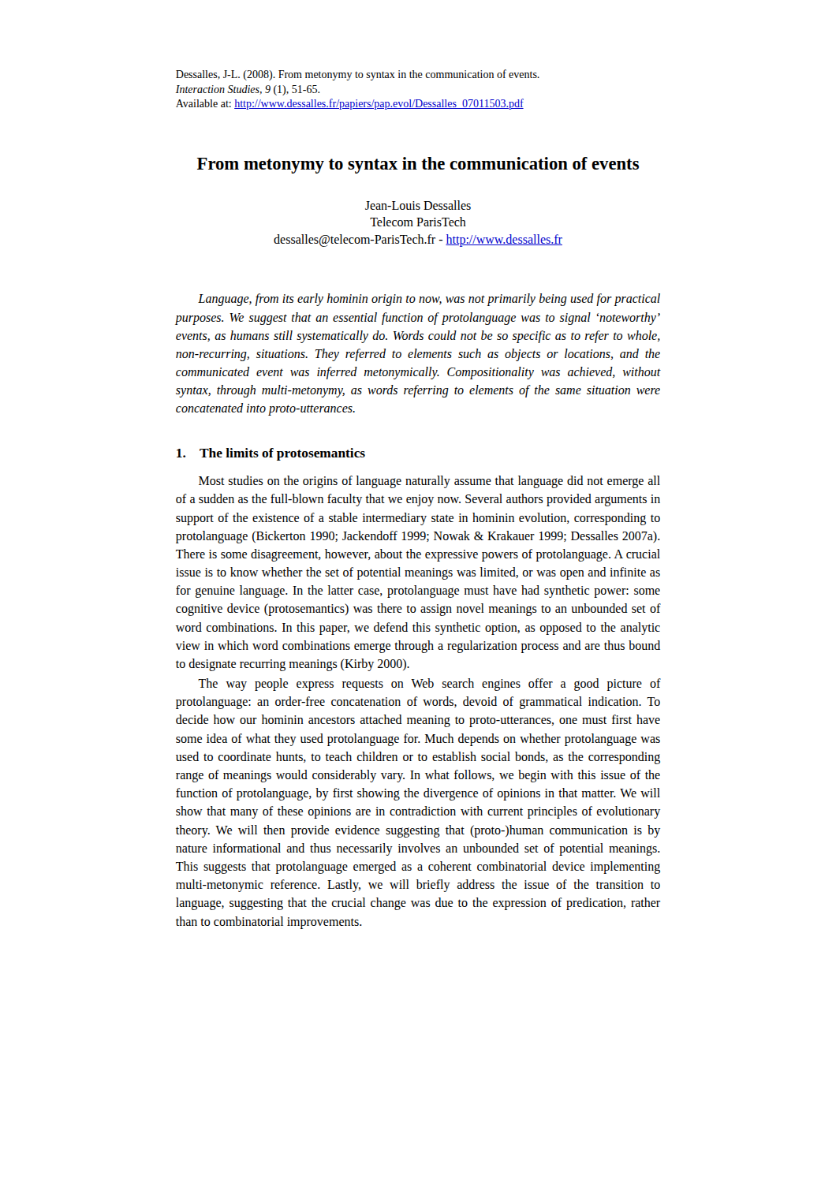Dessalles, J-L. (2008). From metonymy to syntax in the communication of events.
Interaction Studies, 9 (1), 51-65.
Available at: http://www.dessalles.fr/papiers/pap.evol/Dessalles_07011503.pdf
From metonymy to syntax in the communication of events
Jean-Louis Dessalles
Telecom ParisTech
dessalles@telecom-ParisTech.fr - http://www.dessalles.fr
Language, from its early hominin origin to now, was not primarily being used for practical purposes. We suggest that an essential function of protolanguage was to signal ‘noteworthy’ events, as humans still systematically do. Words could not be so specific as to refer to whole, non-recurring, situations. They referred to elements such as objects or locations, and the communicated event was inferred metonymically. Compositionality was achieved, without syntax, through multi-metonymy, as words referring to elements of the same situation were concatenated into proto-utterances.
1. The limits of protosemantics
Most studies on the origins of language naturally assume that language did not emerge all of a sudden as the full-blown faculty that we enjoy now. Several authors provided arguments in support of the existence of a stable intermediary state in hominin evolution, corresponding to protolanguage (Bickerton 1990; Jackendoff 1999; Nowak & Krakauer 1999; Dessalles 2007a). There is some disagreement, however, about the expressive powers of protolanguage. A crucial issue is to know whether the set of potential meanings was limited, or was open and infinite as for genuine language. In the latter case, protolanguage must have had synthetic power: some cognitive device (protosemantics) was there to assign novel meanings to an unbounded set of word combinations. In this paper, we defend this synthetic option, as opposed to the analytic view in which word combinations emerge through a regularization process and are thus bound to designate recurring meanings (Kirby 2000).
The way people express requests on Web search engines offer a good picture of protolanguage: an order-free concatenation of words, devoid of grammatical indication. To decide how our hominin ancestors attached meaning to proto-utterances, one must first have some idea of what they used protolanguage for. Much depends on whether protolanguage was used to coordinate hunts, to teach children or to establish social bonds, as the corresponding range of meanings would considerably vary. In what follows, we begin with this issue of the function of protolanguage, by first showing the divergence of opinions in that matter. We will show that many of these opinions are in contradiction with current principles of evolutionary theory. We will then provide evidence suggesting that (proto-)human communication is by nature informational and thus necessarily involves an unbounded set of potential meanings. This suggests that protolanguage emerged as a coherent combinatorial device implementing multi-metonymic reference. Lastly, we will briefly address the issue of the transition to language, suggesting that the crucial change was due to the expression of predication, rather than to combinatorial improvements.